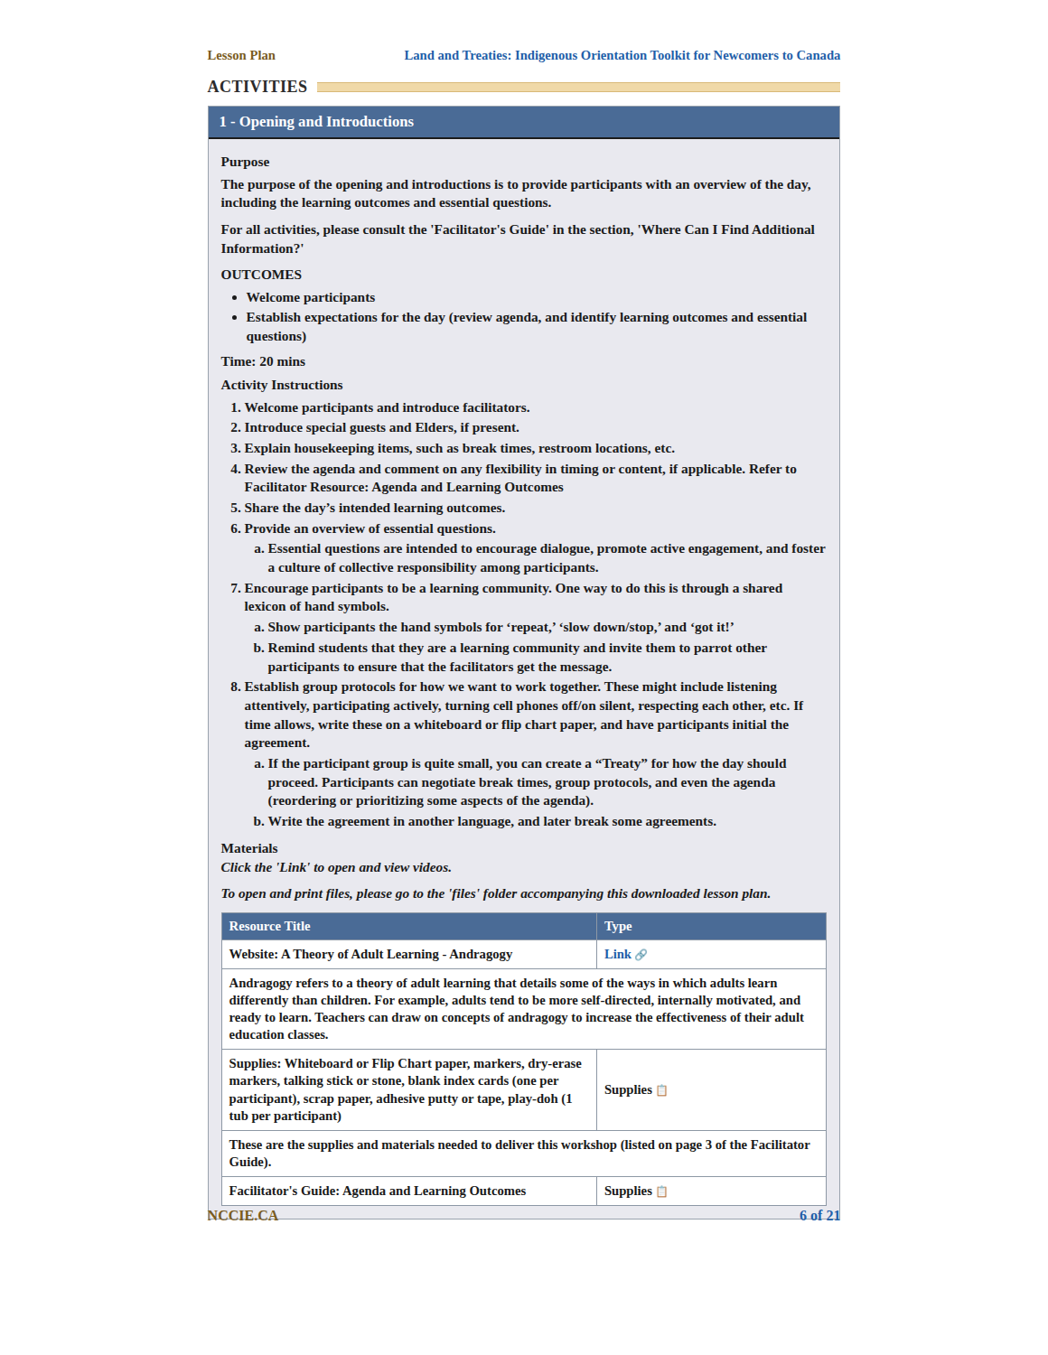Lesson Plan
Land and Treaties: Indigenous Orientation Toolkit for Newcomers to Canada
ACTIVITIES
1 - Opening and Introductions
Purpose
The purpose of the opening and introductions is to provide participants with an overview of the day, including the learning outcomes and essential questions.
For all activities, please consult the 'Facilitator's Guide' in the section, 'Where Can I Find Additional Information?'
OUTCOMES
Welcome participants
Establish expectations for the day (review agenda, and identify learning outcomes and essential questions)
Time: 20 mins
Activity Instructions
Welcome participants and introduce facilitators.
Introduce special guests and Elders, if present.
Explain housekeeping items, such as break times, restroom locations, etc.
Review the agenda and comment on any flexibility in timing or content, if applicable. Refer to Facilitator Resource: Agenda and Learning Outcomes
Share the day’s intended learning outcomes.
Provide an overview of essential questions.
Essential questions are intended to encourage dialogue, promote active engagement, and foster a culture of collective responsibility among participants.
Encourage participants to be a learning community. One way to do this is through a shared lexicon of hand symbols.
Show participants the hand symbols for ‘repeat,’ ‘slow down/stop,’ and ‘got it!’
Remind students that they are a learning community and invite them to parrot other participants to ensure that the facilitators get the message.
Establish group protocols for how we want to work together. These might include listening attentively, participating actively, turning cell phones off/on silent, respecting each other, etc. If time allows, write these on a whiteboard or flip chart paper, and have participants initial the agreement.
If the participant group is quite small, you can create a “Treaty” for how the day should proceed. Participants can negotiate break times, group protocols, and even the agenda (reordering or prioritizing some aspects of the agenda).
Write the agreement in another language, and later break some agreements.
Materials
Click the 'Link' to open and view videos.
To open and print files, please go to the 'files' folder accompanying this downloaded lesson plan.
| Resource Title | Type |
| --- | --- |
| Website: A Theory of Adult Learning - Andragogy | Link |
| Andragogy refers to a theory of adult learning that details some of the ways in which adults learn differently than children. For example, adults tend to be more self-directed, internally motivated, and ready to learn. Teachers can draw on concepts of andragogy to increase the effectiveness of their adult education classes. |
| Supplies: Whiteboard or Flip Chart paper, markers, dry-erase markers, talking stick or stone, blank index cards (one per participant), scrap paper, adhesive putty or tape, play-doh (1 tub per participant) | Supplies |
| These are the supplies and materials needed to deliver this workshop (listed on page 3 of the Facilitator Guide). |
| Facilitator's Guide: Agenda and Learning Outcomes | Supplies |
NCCIE.CA
6 of 21